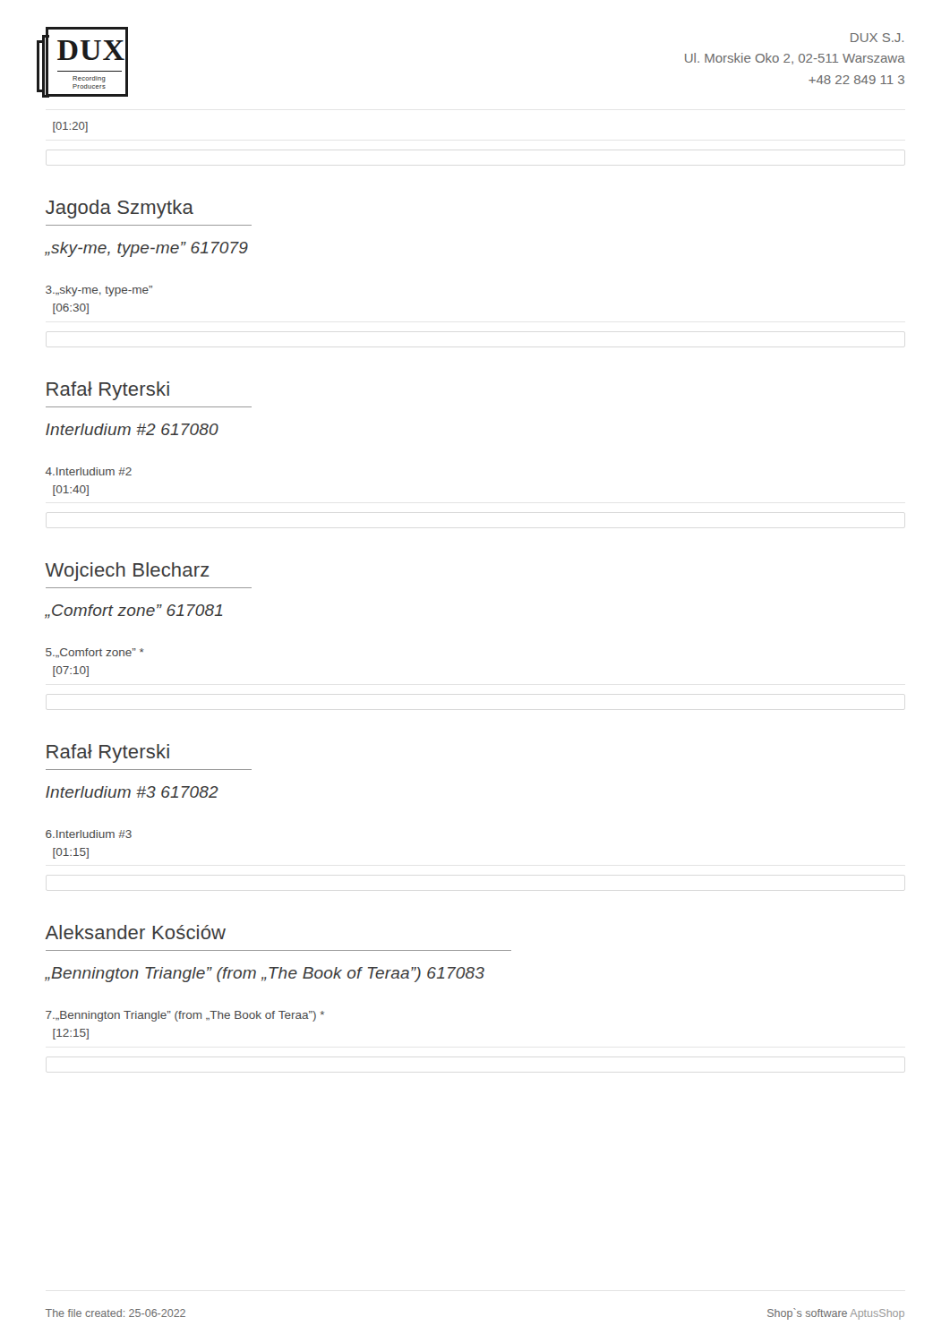DUX
Recording Producers
DUX S.J.
Ul. Morskie Oko 2, 02-511 Warszawa
+48 22 849 11 3
[01:20]
Jagoda Szmytka
„sky-me, type-me” 617079
3.„sky-me, type-me”[06:30]
Rafał Ryterski
Interludium #2 617080
4.Interludium #2[01:40]
Wojciech Blecharz
„Comfort zone” 617081
5.„Comfort zone” *[07:10]
Rafał Ryterski
Interludium #3 617082
6.Interludium #3[01:15]
Aleksander Kościów
„Bennington Triangle” (from „The Book of Teraa”) 617083
7.„Bennington Triangle” (from „The Book of Teraa”) *[12:15]
The file created: 25-06-2022
Shop`s software AptusShop